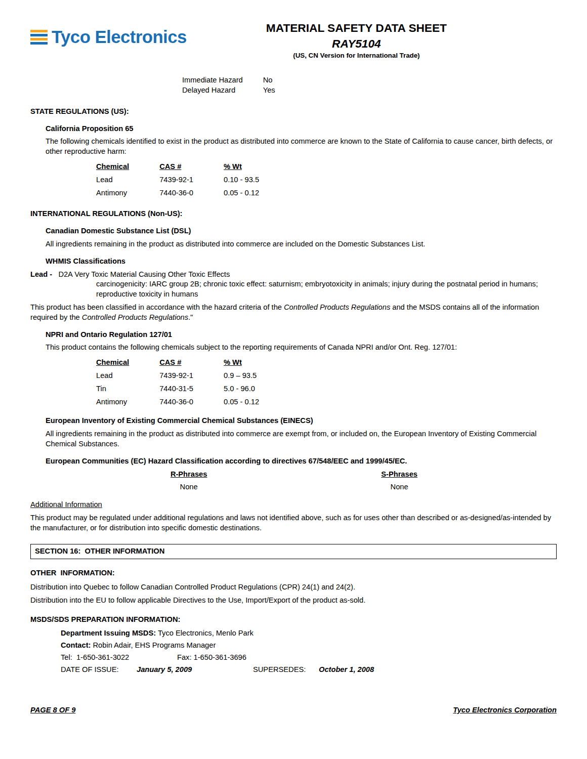Tyco Electronics
MATERIAL SAFETY DATA SHEET
RAY5104
(US, CN Version for International Trade)
| Immediate Hazard | No |
| Delayed Hazard | Yes |
STATE REGULATIONS (US):
California Proposition 65
The following chemicals identified to exist in the product as distributed into commerce are known to the State of California to cause cancer, birth defects, or other reproductive harm:
| Chemical | CAS # | % Wt |
| --- | --- | --- |
| Lead | 7439-92-1 | 0.10 - 93.5 |
| Antimony | 7440-36-0 | 0.05 - 0.12 |
INTERNATIONAL REGULATIONS (Non-US):
Canadian Domestic Substance List (DSL)
All ingredients remaining in the product as distributed into commerce are included on the Domestic Substances List.
WHMIS Classifications
Lead - D2A Very Toxic Material Causing Other Toxic Effects
carcinogenicity: IARC group 2B; chronic toxic effect: saturnism; embryotoxicity in animals; injury during the postnatal period in humans; reproductive toxicity in humans
This product has been classified in accordance with the hazard criteria of the Controlled Products Regulations and the MSDS contains all of the information required by the Controlled Products Regulations."
NPRI and Ontario Regulation 127/01
This product contains the following chemicals subject to the reporting requirements of Canada NPRI and/or Ont. Reg. 127/01:
| Chemical | CAS # | % Wt |
| --- | --- | --- |
| Lead | 7439-92-1 | 0.9 – 93.5 |
| Tin | 7440-31-5 | 5.0 - 96.0 |
| Antimony | 7440-36-0 | 0.05 - 0.12 |
European Inventory of Existing Commercial Chemical Substances (EINECS)
All ingredients remaining in the product as distributed into commerce are exempt from, or included on, the European Inventory of Existing Commercial Chemical Substances.
European Communities (EC) Hazard Classification according to directives 67/548/EEC and 1999/45/EC.
| R-Phrases | S-Phrases |
| --- | --- |
| None | None |
Additional Information
This product may be regulated under additional regulations and laws not identified above, such as for uses other than described or as-designed/as-intended by the manufacturer, or for distribution into specific domestic destinations.
SECTION 16: OTHER INFORMATION
OTHER INFORMATION:
Distribution into Quebec to follow Canadian Controlled Product Regulations (CPR) 24(1) and 24(2).
Distribution into the EU to follow applicable Directives to the Use, Import/Export of the product as-sold.
MSDS/SDS PREPARATION INFORMATION:
Department Issuing MSDS: Tyco Electronics, Menlo Park
Contact: Robin Adair, EHS Programs Manager
Tel: 1-650-361-3022
Fax: 1-650-361-3696
DATE OF ISSUE:
January 5, 2009
SUPERSEDES:
October 1, 2008
PAGE 8 OF 9
Tyco Electronics Corporation